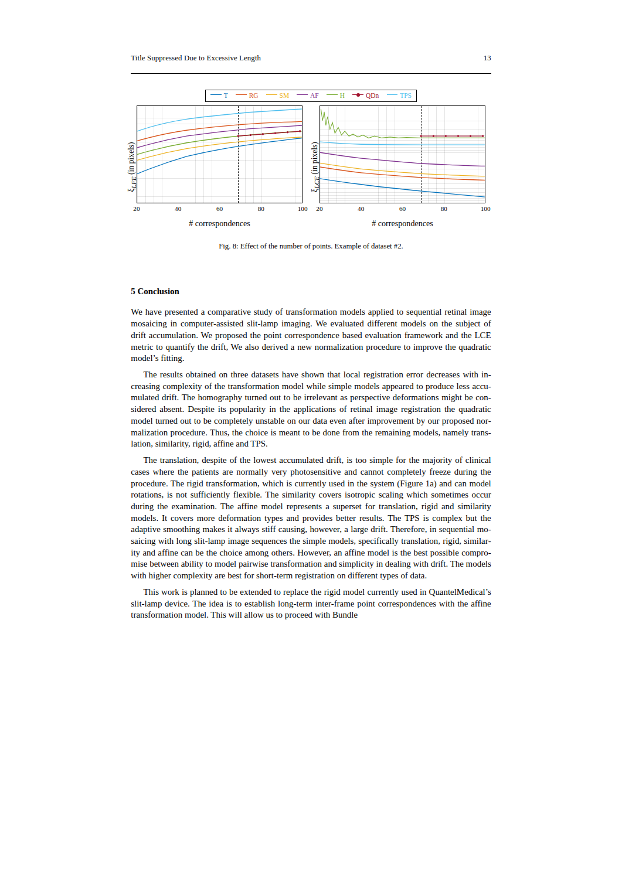Title Suppressed Due to Excessive Length 13
T RG SM AF H QDn TPS
ξLFE (in pixels)
3.2 3 2.8 2.6 2.4 2.2 2 1.8
20 40 60 80 100
# correspondences
ξLCE (in pixels)
103 102 101
20 40 60 80 100
# correspondences
Fig. 8: Effect of the number of points. Example of dataset #2.
5 Conclusion
We have presented a comparative study of transformation models applied to sequential retinal image mosaicing in computer-assisted slit-lamp imaging. We evaluated different models on the subject of drift accumulation. We proposed the point correspondence based evaluation framework and the LCE metric to quantify the drift, We also derived a new normalization procedure to improve the quadratic model’s fitting.
The results obtained on three datasets have shown that local registration error decreases with increasing complexity of the transformation model while simple models appeared to produce less accumulated drift. The homography turned out to be irrelevant as perspective deformations might be considered absent. Despite its popularity in the applications of retinal image registration the quadratic model turned out to be completely unstable on our data even after improvement by our proposed normalization procedure. Thus, the choice is meant to be done from the remaining models, namely translation, similarity, rigid, affine and TPS.
The translation, despite of the lowest accumulated drift, is too simple for the majority of clinical cases where the patients are normally very photosensitive and cannot completely freeze during the procedure. The rigid transformation, which is currently used in the system (Figure 1a) and can model rotations, is not sufficiently flexible. The similarity covers isotropic scaling which sometimes occur during the examination. The affine model represents a superset for translation, rigid and similarity models. It covers more deformation types and provides better results. The TPS is complex but the adaptive smoothing makes it always stiff causing, however, a large drift. Therefore, in sequential mosaicing with long slit-lamp image sequences the simple models, specifically translation, rigid, similarity and affine can be the choice among others. However, an affine model is the best possible compromise between ability to model pairwise transformation and simplicity in dealing with drift. The models with higher complexity are best for short-term registration on different types of data.
This work is planned to be extended to replace the rigid model currently used in QuantelMedical’s slit-lamp device. The idea is to establish long-term inter-frame point correspondences with the affine transformation model. This will allow us to proceed with Bundle